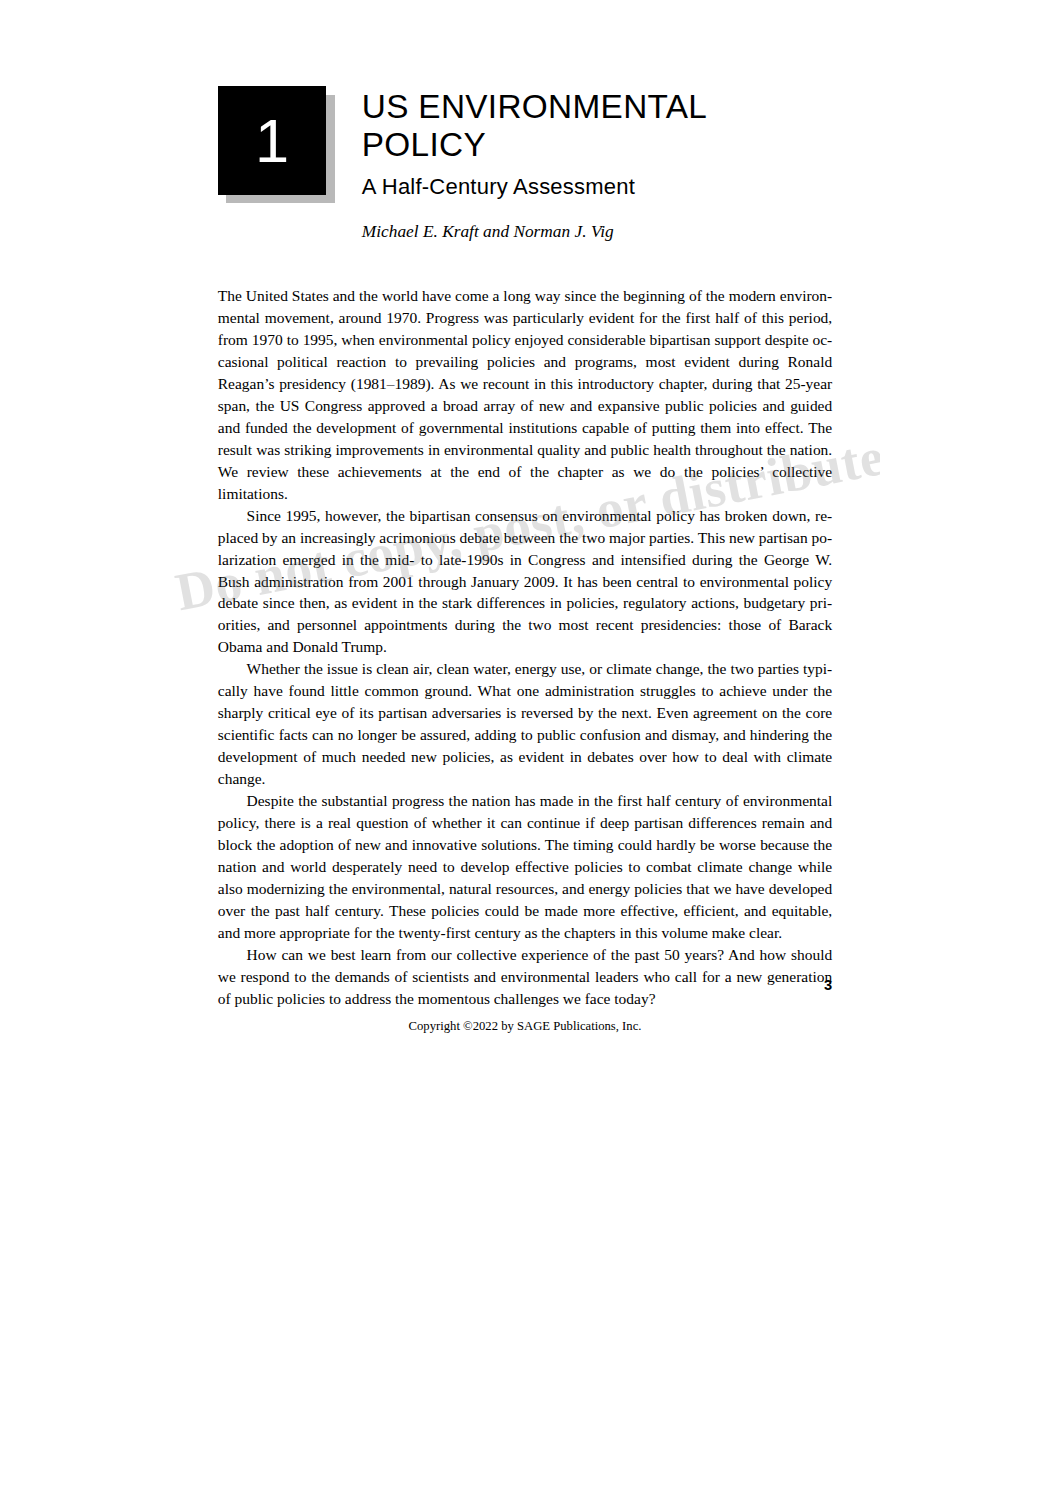1
US Environmental
Policy
A Half-Century Assessment
Michael E. Kraft and Norman J. Vig
The United States and the world have come a long way since the beginning of the modern environmental movement, around 1970. Progress was particularly evident for the first half of this period, from 1970 to 1995, when environmental policy enjoyed considerable bipartisan support despite occasional political reaction to prevailing policies and programs, most evident during Ronald Reagan’s presidency (1981–1989). As we recount in this introductory chapter, during that 25-year span, the US Congress approved a broad array of new and expansive public policies and guided and funded the development of governmental institutions capable of putting them into effect. The result was striking improvements in environmental quality and public health throughout the nation. We review these achievements at the end of the chapter as we do the policies’ collective limitations.
Since 1995, however, the bipartisan consensus on environmental policy has broken down, replaced by an increasingly acrimonious debate between the two major parties. This new partisan polarization emerged in the mid- to late-1990s in Congress and intensified during the George W. Bush administration from 2001 through January 2009. It has been central to environmental policy debate since then, as evident in the stark differences in policies, regulatory actions, budgetary priorities, and personnel appointments during the two most recent presidencies: those of Barack Obama and Donald Trump.
Whether the issue is clean air, clean water, energy use, or climate change, the two parties typically have found little common ground. What one administration struggles to achieve under the sharply critical eye of its partisan adversaries is reversed by the next. Even agreement on the core scientific facts can no longer be assured, adding to public confusion and dismay, and hindering the development of much needed new policies, as evident in debates over how to deal with climate change.
Despite the substantial progress the nation has made in the first half century of environmental policy, there is a real question of whether it can continue if deep partisan differences remain and block the adoption of new and innovative solutions. The timing could hardly be worse because the nation and world desperately need to develop effective policies to combat climate change while also modernizing the environmental, natural resources, and energy policies that we have developed over the past half century. These policies could be made more effective, efficient, and equitable, and more appropriate for the twenty-first century as the chapters in this volume make clear.
How can we best learn from our collective experience of the past 50 years? And how should we respond to the demands of scientists and environmental leaders who call for a new generation of public policies to address the momentous challenges we face today?
Do not copy, post, or distribute
3
Copyright ©2022 by SAGE Publications, Inc.